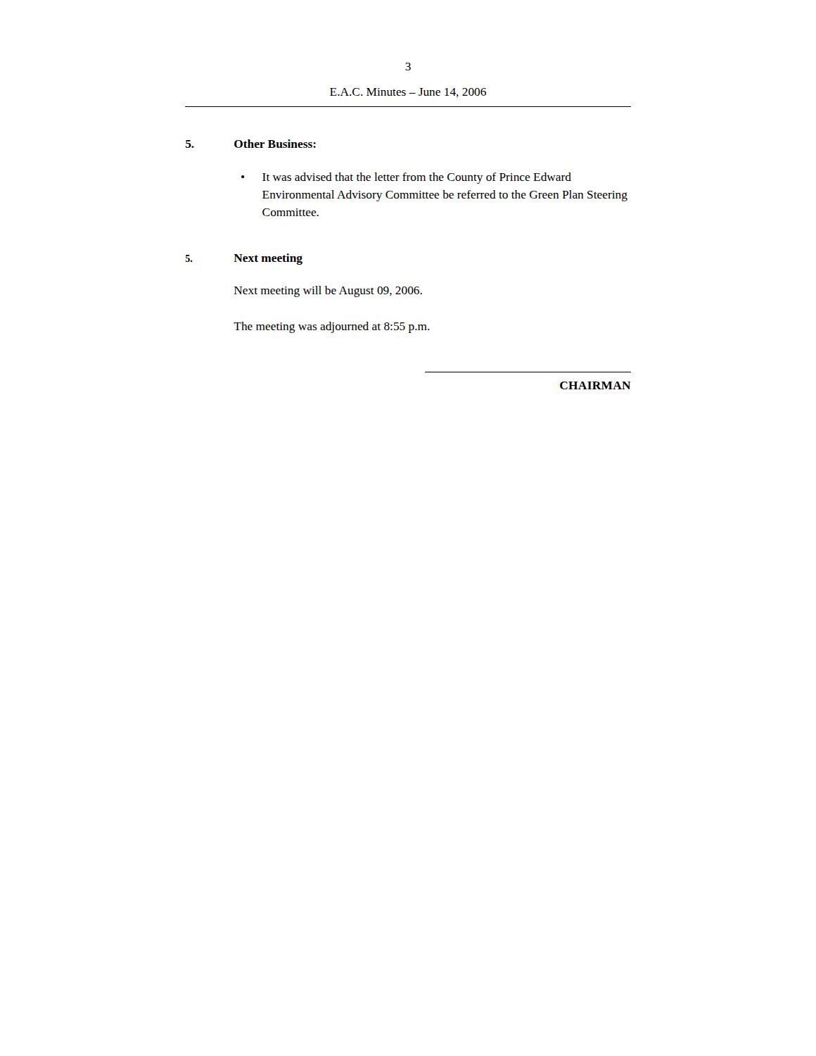3
E.A.C. Minutes – June 14, 2006
5.
Other Business:
It was advised that the letter from the County of Prince Edward Environmental Advisory Committee be referred to the Green Plan Steering Committee.
5.
Next meeting
Next meeting will be August 09, 2006.
The meeting was adjourned at 8:55 p.m.
CHAIRMAN